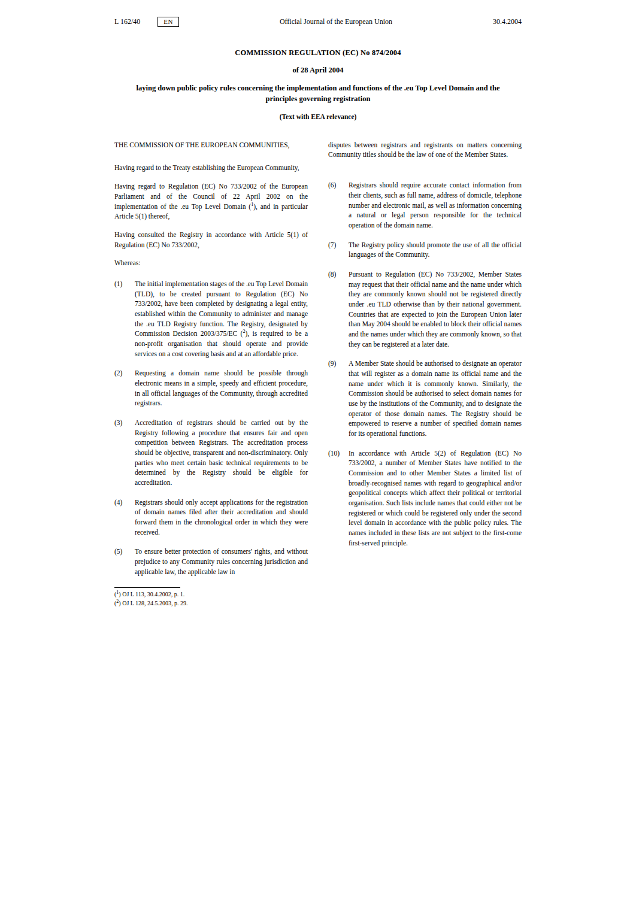L 162/40 EN
Official Journal of the European Union
30.4.2004
COMMISSION REGULATION (EC) No 874/2004
of 28 April 2004
laying down public policy rules concerning the implementation and functions of the .eu Top Level Domain and the principles governing registration
(Text with EEA relevance)
THE COMMISSION OF THE EUROPEAN COMMUNITIES,
Having regard to the Treaty establishing the European Community,
Having regard to Regulation (EC) No 733/2002 of the European Parliament and of the Council of 22 April 2002 on the implementation of the .eu Top Level Domain (1), and in particular Article 5(1) thereof,
Having consulted the Registry in accordance with Article 5(1) of Regulation (EC) No 733/2002,
Whereas:
(1)
The initial implementation stages of the .eu Top Level Domain (TLD), to be created pursuant to Regulation (EC) No 733/2002, have been completed by designating a legal entity, established within the Community to administer and manage the .eu TLD Registry function. The Registry, designated by Commission Decision 2003/375/EC (2), is required to be a non-profit organisation that should operate and provide services on a cost covering basis and at an affordable price.
(2)
Requesting a domain name should be possible through electronic means in a simple, speedy and efficient procedure, in all official languages of the Community, through accredited registrars.
(3)
Accreditation of registrars should be carried out by the Registry following a procedure that ensures fair and open competition between Registrars. The accreditation process should be objective, transparent and non-discriminatory. Only parties who meet certain basic technical requirements to be determined by the Registry should be eligible for accreditation.
(4)
Registrars should only accept applications for the registration of domain names filed after their accreditation and should forward them in the chronological order in which they were received.
(5)
To ensure better protection of consumers' rights, and without prejudice to any Community rules concerning jurisdiction and applicable law, the applicable law in
(1) OJ L 113, 30.4.2002, p. 1.
(2) OJ L 128, 24.5.2003, p. 29.
disputes between registrars and registrants on matters concerning Community titles should be the law of one of the Member States.
(6)
Registrars should require accurate contact information from their clients, such as full name, address of domicile, telephone number and electronic mail, as well as information concerning a natural or legal person responsible for the technical operation of the domain name.
(7)
The Registry policy should promote the use of all the official languages of the Community.
(8)
Pursuant to Regulation (EC) No 733/2002, Member States may request that their official name and the name under which they are commonly known should not be registered directly under .eu TLD otherwise than by their national government. Countries that are expected to join the European Union later than May 2004 should be enabled to block their official names and the names under which they are commonly known, so that they can be registered at a later date.
(9)
A Member State should be authorised to designate an operator that will register as a domain name its official name and the name under which it is commonly known. Similarly, the Commission should be authorised to select domain names for use by the institutions of the Community, and to designate the operator of those domain names. The Registry should be empowered to reserve a number of specified domain names for its operational functions.
(10)
In accordance with Article 5(2) of Regulation (EC) No 733/2002, a number of Member States have notified to the Commission and to other Member States a limited list of broadly-recognised names with regard to geographical and/or geopolitical concepts which affect their political or territorial organisation. Such lists include names that could either not be registered or which could be registered only under the second level domain in accordance with the public policy rules. The names included in these lists are not subject to the first-come first-served principle.